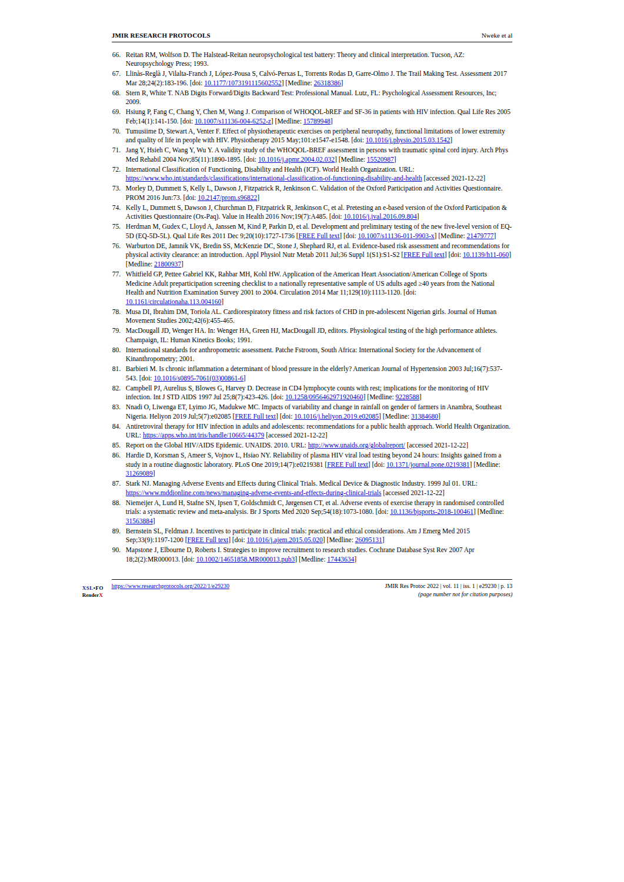JMIR RESEARCH PROTOCOLS
Nweke et al
66. Reitan RM, Wolfson D. The Halstead-Reitan neuropsychological test battery: Theory and clinical interpretation. Tucson, AZ: Neuropsychology Press; 1993.
67. Llinàs-Reglà J, Vilalta-Franch J, López-Pousa S, Calvó-Perxas L, Torrents Rodas D, Garre-Olmo J. The Trail Making Test. Assessment 2017 Mar 28;24(2):183-196. [doi: 10.1177/1073191115602552] [Medline: 26318386]
68. Stern R, White T. NAB Digits Forward/Digits Backward Test: Professional Manual. Lutz, FL: Psychological Assessment Resources, Inc; 2009.
69. Hsiung P, Fang C, Chang Y, Chen M, Wang J. Comparison of WHOQOL-bREF and SF-36 in patients with HIV infection. Qual Life Res 2005 Feb;14(1):141-150. [doi: 10.1007/s11136-004-6252-z] [Medline: 15789948]
70. Tumusiime D, Stewart A, Venter F. Effect of physiotherapeutic exercises on peripheral neuropathy, functional limitations of lower extremity and quality of life in people with HIV. Physiotherapy 2015 May;101:e1547-e1548. [doi: 10.1016/j.physio.2015.03.1542]
71. Jang Y, Hsieh C, Wang Y, Wu Y. A validity study of the WHOQOL-BREF assessment in persons with traumatic spinal cord injury. Arch Phys Med Rehabil 2004 Nov;85(11):1890-1895. [doi: 10.1016/j.apmr.2004.02.032] [Medline: 15520987]
72. International Classification of Functioning, Disability and Health (ICF). World Health Organization. URL: https://www.who.int/standards/classifications/international-classification-of-functioning-disability-and-health [accessed 2021-12-22]
73. Morley D, Dummett S, Kelly L, Dawson J, Fitzpatrick R, Jenkinson C. Validation of the Oxford Participation and Activities Questionnaire. PROM 2016 Jun:73. [doi: 10.2147/prom.s96822]
74. Kelly L, Dummett S, Dawson J, Churchman D, Fitzpatrick R, Jenkinson C, et al. Pretesting an e-based version of the Oxford Participation & Activities Questionnaire (Ox-Paq). Value in Health 2016 Nov;19(7):A485. [doi: 10.1016/j.jval.2016.09.804]
75. Herdman M, Gudex C, Lloyd A, Janssen M, Kind P, Parkin D, et al. Development and preliminary testing of the new five-level version of EQ-5D (EQ-5D-5L). Qual Life Res 2011 Dec 9;20(10):1727-1736 [FREE Full text] [doi: 10.1007/s11136-011-9903-x] [Medline: 21479777]
76. Warburton DE, Jamnik VK, Bredin SS, McKenzie DC, Stone J, Shephard RJ, et al. Evidence-based risk assessment and recommendations for physical activity clearance: an introduction. Appl Physiol Nutr Metab 2011 Jul;36 Suppl 1(S1):S1-S2 [FREE Full text] [doi: 10.1139/h11-060] [Medline: 21800937]
77. Whitfield GP, Pettee Gabriel KK, Rahbar MH, Kohl HW. Application of the American Heart Association/American College of Sports Medicine Adult preparticipation screening checklist to a nationally representative sample of US adults aged ≥40 years from the National Health and Nutrition Examination Survey 2001 to 2004. Circulation 2014 Mar 11;129(10):1113-1120. [doi: 10.1161/circulationaha.113.004160]
78. Musa DI, Ibrahim DM, Toriola AL. Cardiorespiratory fitness and risk factors of CHD in pre-adolescent Nigerian girls. Journal of Human Movement Studies 2002;42(6):455-465.
79. MacDougall JD, Wenger HA. In: Wenger HA, Green HJ, MacDougall JD, editors. Physiological testing of the high performance athletes. Champaign, IL: Human Kinetics Books; 1991.
80. International standards for anthropometric assessment. Patche Fstroom, South Africa: International Society for the Advancement of Kinanthropometry; 2001.
81. Barbieri M. Is chronic inflammation a determinant of blood pressure in the elderly? American Journal of Hypertension 2003 Jul;16(7):537-543. [doi: 10.1016/s0895-7061(03)00861-6]
82. Campbell PJ, Aurelius S, Blowes G, Harvey D. Decrease in CD4 lymphocyte counts with rest; implications for the monitoring of HIV infection. Int J STD AIDS 1997 Jul 25;8(7):423-426. [doi: 10.1258/0956462971920460] [Medline: 9228588]
83. Nnadi O, Liwenga ET, Lyimo JG, Madukwe MC. Impacts of variability and change in rainfall on gender of farmers in Anambra, Southeast Nigeria. Heliyon 2019 Jul;5(7):e02085 [FREE Full text] [doi: 10.1016/j.heliyon.2019.e02085] [Medline: 31384680]
84. Antiretroviral therapy for HIV infection in adults and adolescents: recommendations for a public health approach. World Health Organization. URL: https://apps.who.int/iris/handle/10665/44379 [accessed 2021-12-22]
85. Report on the Global HIV/AIDS Epidemic. UNAIDS. 2010. URL: http://www.unaids.org/globalreport/ [accessed 2021-12-22]
86. Hardie D, Korsman S, Ameer S, Vojnov L, Hsiao NY. Reliability of plasma HIV viral load testing beyond 24 hours: Insights gained from a study in a routine diagnostic laboratory. PLoS One 2019;14(7):e0219381 [FREE Full text] [doi: 10.1371/journal.pone.0219381] [Medline: 31269089]
87. Stark NJ. Managing Adverse Events and Effects during Clinical Trials. Medical Device & Diagnostic Industry. 1999 Jul 01. URL: https://www.mddionline.com/news/managing-adverse-events-and-effects-during-clinical-trials [accessed 2021-12-22]
88. Niemeijer A, Lund H, Stafne SN, Ipsen T, Goldschmidt C, Jørgensen CT, et al. Adverse events of exercise therapy in randomised controlled trials: a systematic review and meta-analysis. Br J Sports Med 2020 Sep;54(18):1073-1080. [doi: 10.1136/bjsports-2018-100461] [Medline: 31563884]
89. Bernstein SL, Feldman J. Incentives to participate in clinical trials: practical and ethical considerations. Am J Emerg Med 2015 Sep;33(9):1197-1200 [FREE Full text] [doi: 10.1016/j.ajem.2015.05.020] [Medline: 26095131]
90. Mapstone J, Elbourne D, Roberts I. Strategies to improve recruitment to research studies. Cochrane Database Syst Rev 2007 Apr 18;2(2):MR000013. [doi: 10.1002/14651858.MR000013.pub3] [Medline: 17443634]
https://www.researchprotocols.org/2022/1/e29230
JMIR Res Protoc 2022 | vol. 11 | iss. 1 | e29230 | p. 13
(page number not for citation purposes)
XSL•FO
RenderX